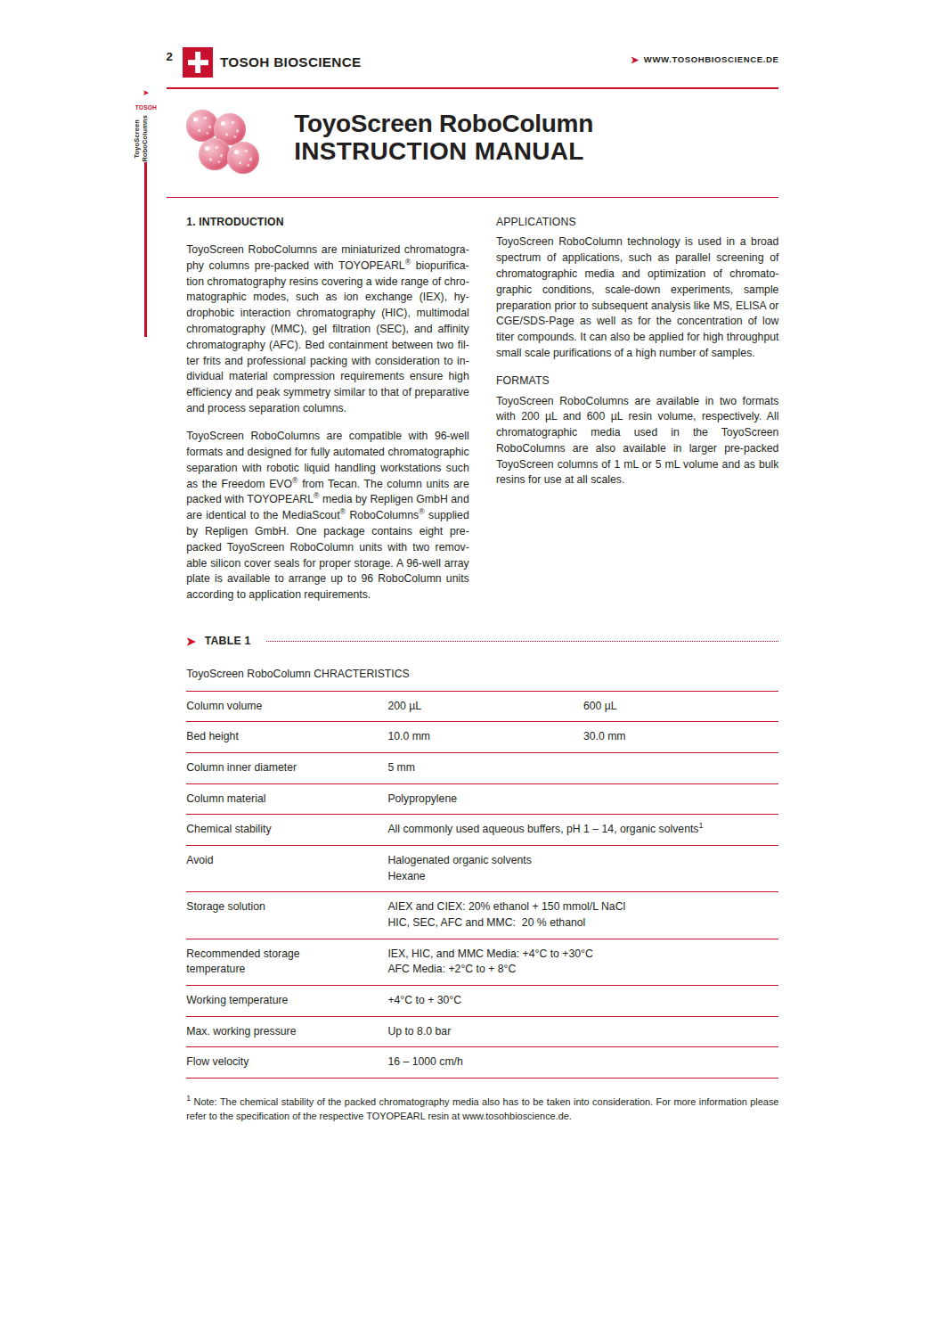2
TOSOH BIOSCIENCE
➤WWW.TOSOHBIOSCIENCE.DE
➤
TOSOH
ToyoScreen
RoboColumns
ToyoScreen RoboColumnINSTRUCTION MANUAL
1. INTRODUCTION
ToyoScreen RoboColumns are miniaturized chromatography columns pre-packed with TOYOPEARL® biopurification chromatography resins covering a wide range of chromatographic modes, such as ion exchange (IEX), hydrophobic interaction chromatography (HIC), multimodal chromatography (MMC), gel filtration (SEC), and affinity chromatography (AFC). Bed containment between two filter frits and professional packing with consideration to individual material compression requirements ensure high efficiency and peak symmetry similar to that of preparative and process separation columns.
ToyoScreen RoboColumns are compatible with 96-well formats and designed for fully automated chromatographic separation with robotic liquid handling workstations such as the Freedom EVO® from Tecan. The column units are packed with TOYOPEARL® media by Repligen GmbH and are identical to the MediaScout® RoboColumns® supplied by Repligen GmbH. One package contains eight pre-packed ToyoScreen RoboColumn units with two removable silicon cover seals for proper storage. A 96-well array plate is available to arrange up to 96 RoboColumn units according to application requirements.
APPLICATIONS
ToyoScreen RoboColumn technology is used in a broad spectrum of applications, such as parallel screening of chromatographic media and optimization of chromatographic conditions, scale-down experiments, sample preparation prior to subsequent analysis like MS, ELISA or CGE/SDS-Page as well as for the concentration of low titer compounds. It can also be applied for high throughput small scale purifications of a high number of samples.
FORMATS
ToyoScreen RoboColumns are available in two formats with 200 µL and 600 µL resin volume, respectively. All chromatographic media used in the ToyoScreen RoboColumns are also available in larger pre-packed ToyoScreen columns of 1 mL or 5 mL volume and as bulk resins for use at all scales.
➤ TABLE 1
ToyoScreen RoboColumn CHRACTERISTICS
| Column volume | 200 µL | 600 µL |
| Bed height | 10.0 mm | 30.0 mm |
| Column inner diameter | 5 mm |
| Column material | Polypropylene |
| Chemical stability | All commonly used aqueous buffers, pH 1 – 14, organic solvents 1 |
| Avoid | Halogenated organic solvents Hexane |
| Storage solution | AIEX and CIEX: 20% ethanol + 150 mmol/L NaCl HIC, SEC, AFC and MMC: 20 % ethanol |
| Recommended storage temperature | IEX, HIC, and MMC Media: +4°C to +30°C AFC Media: +2°C to + 8°C |
| Working temperature | +4°C to + 30°C |
| Max. working pressure | Up to 8.0 bar |
| Flow velocity | 16 – 1000 cm/h |
1 Note: The chemical stability of the packed chromatography media also has to be taken into consideration. For more information please refer to the specification of the respective TOYOPEARL resin at www.tosohbioscience.de.